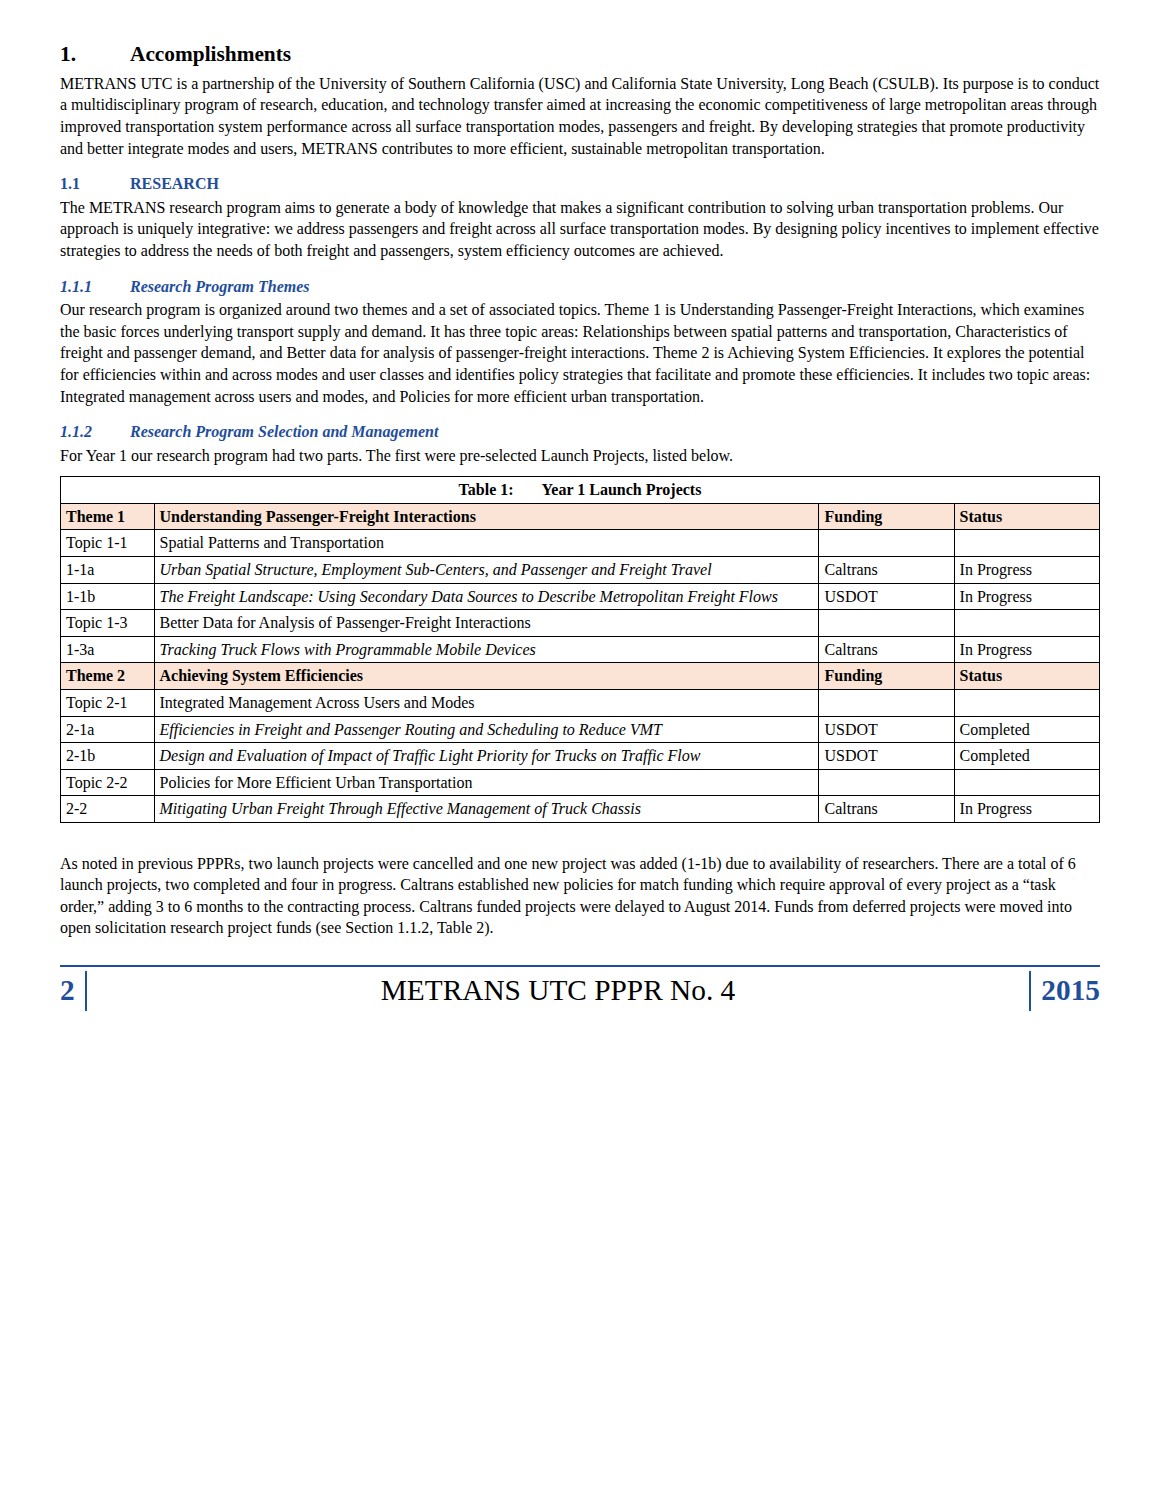1. Accomplishments
METRANS UTC is a partnership of the University of Southern California (USC) and California State University, Long Beach (CSULB). Its purpose is to conduct a multidisciplinary program of research, education, and technology transfer aimed at increasing the economic competitiveness of large metropolitan areas through improved transportation system performance across all surface transportation modes, passengers and freight. By developing strategies that promote productivity and better integrate modes and users, METRANS contributes to more efficient, sustainable metropolitan transportation.
1.1 RESEARCH
The METRANS research program aims to generate a body of knowledge that makes a significant contribution to solving urban transportation problems. Our approach is uniquely integrative: we address passengers and freight across all surface transportation modes. By designing policy incentives to implement effective strategies to address the needs of both freight and passengers, system efficiency outcomes are achieved.
1.1.1 Research Program Themes
Our research program is organized around two themes and a set of associated topics. Theme 1 is Understanding Passenger-Freight Interactions, which examines the basic forces underlying transport supply and demand. It has three topic areas: Relationships between spatial patterns and transportation, Characteristics of freight and passenger demand, and Better data for analysis of passenger-freight interactions. Theme 2 is Achieving System Efficiencies. It explores the potential for efficiencies within and across modes and user classes and identifies policy strategies that facilitate and promote these efficiencies. It includes two topic areas: Integrated management across users and modes, and Policies for more efficient urban transportation.
1.1.2 Research Program Selection and Management
For Year 1 our research program had two parts. The first were pre-selected Launch Projects, listed below.
Table 1: Year 1 Launch Projects
| Theme 1 | Understanding Passenger-Freight Interactions | Funding | Status |
| Topic 1-1 | Spatial Patterns and Transportation | | |
| 1-1a | Urban Spatial Structure, Employment Sub-Centers, and Passenger and Freight Travel | Caltrans | In Progress |
| 1-1b | The Freight Landscape: Using Secondary Data Sources to Describe Metropolitan Freight Flows | USDOT | In Progress |
| Topic 1-3 | Better Data for Analysis of Passenger-Freight Interactions | | |
| 1-3a | Tracking Truck Flows with Programmable Mobile Devices | Caltrans | In Progress |
| Theme 2 | Achieving System Efficiencies | Funding | Status |
| Topic 2-1 | Integrated Management Across Users and Modes | | |
| 2-1a | Efficiencies in Freight and Passenger Routing and Scheduling to Reduce VMT | USDOT | Completed |
| 2-1b | Design and Evaluation of Impact of Traffic Light Priority for Trucks on Traffic Flow | USDOT | Completed |
| Topic 2-2 | Policies for More Efficient Urban Transportation | | |
| 2-2 | Mitigating Urban Freight Through Effective Management of Truck Chassis | Caltrans | In Progress |
As noted in previous PPPRs, two launch projects were cancelled and one new project was added (1-1b) due to availability of researchers. There are a total of 6 launch projects, two completed and four in progress. Caltrans established new policies for match funding which require approval of every project as a “task order,” adding 3 to 6 months to the contracting process. Caltrans funded projects were delayed to August 2014. Funds from deferred projects were moved into open solicitation research project funds (see Section 1.1.2, Table 2).
2 METRANS UTC PPPR No. 4 2015